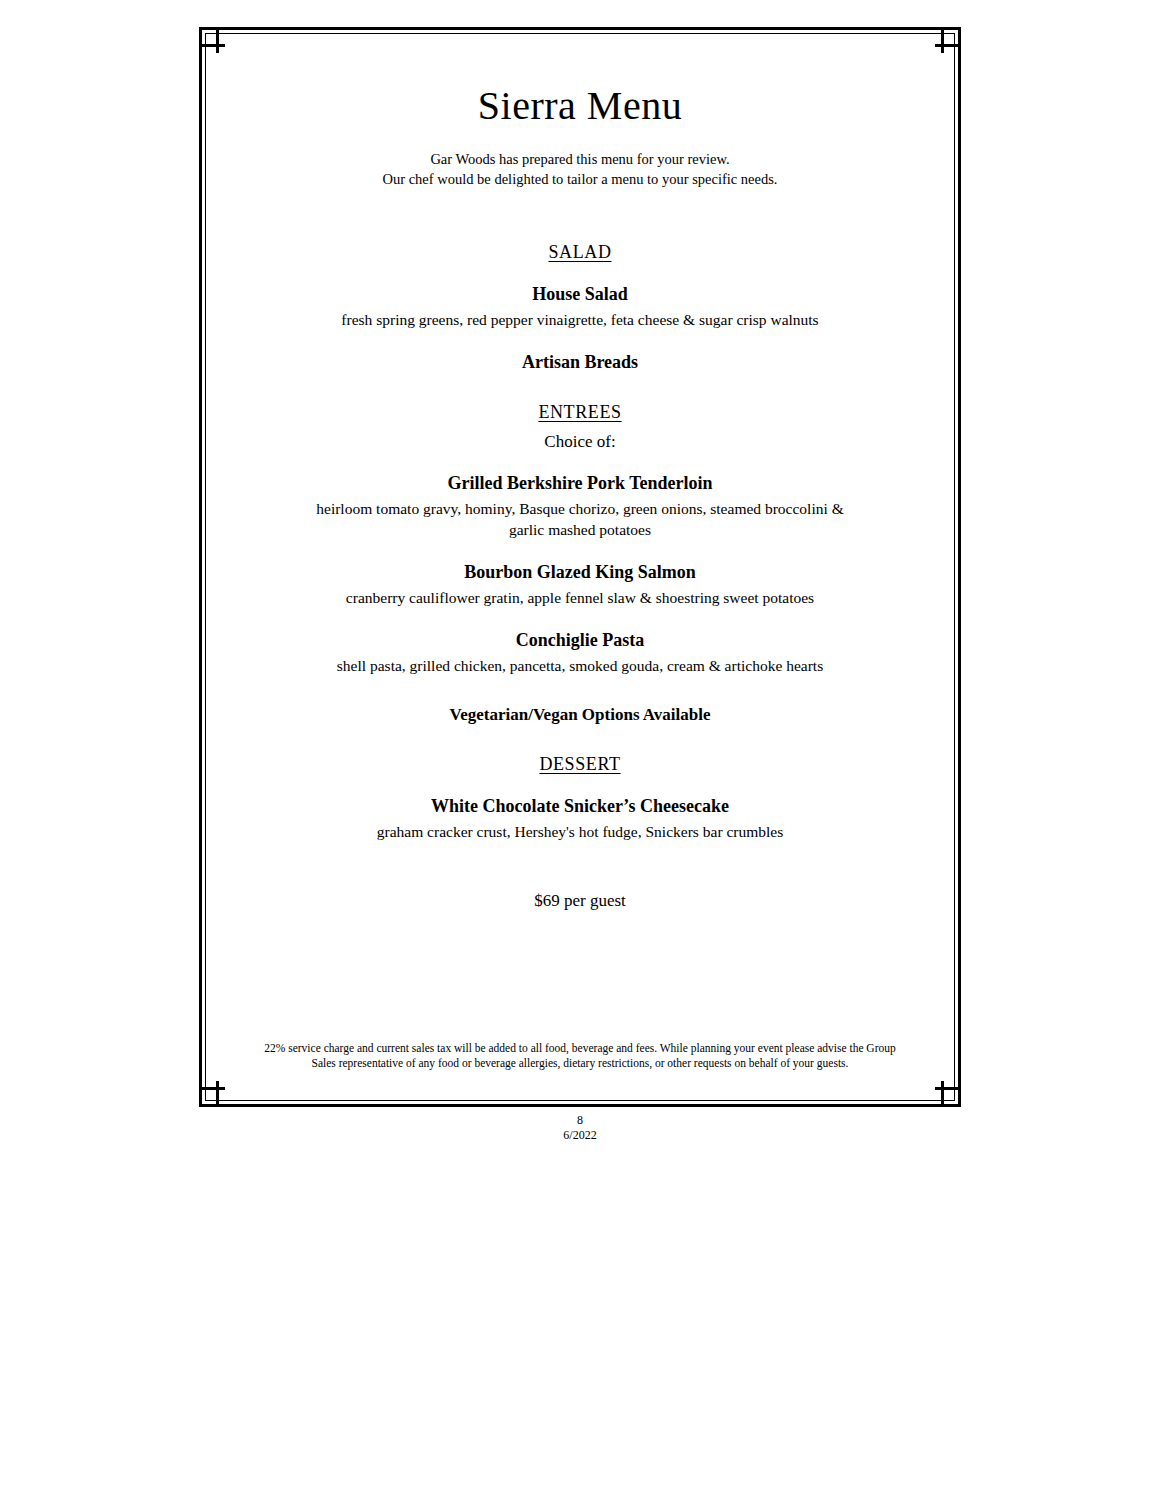Sierra Menu
Gar Woods has prepared this menu for your review.
Our chef would be delighted to tailor a menu to your specific needs.
SALAD
House Salad
fresh spring greens, red pepper vinaigrette, feta cheese & sugar crisp walnuts
Artisan Breads
ENTREES
Choice of:
Grilled Berkshire Pork Tenderloin
heirloom tomato gravy, hominy, Basque chorizo, green onions, steamed broccolini &
garlic mashed potatoes
Bourbon Glazed King Salmon
cranberry cauliflower gratin, apple fennel slaw & shoestring sweet potatoes
Conchiglie Pasta
shell pasta, grilled chicken, pancetta, smoked gouda, cream & artichoke hearts
Vegetarian/Vegan Options Available
DESSERT
White Chocolate Snicker’s Cheesecake
graham cracker crust, Hershey's hot fudge, Snickers bar crumbles
$69 per guest
22% service charge and current sales tax will be added to all food, beverage and fees. While planning your event please advise the Group Sales representative of any food or beverage allergies, dietary restrictions, or other requests on behalf of your guests.
8
6/2022